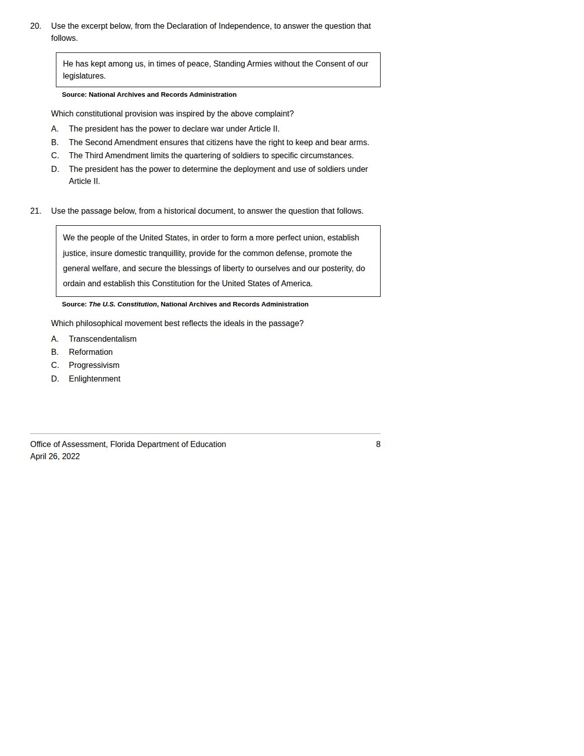Use the excerpt below, from the Declaration of Independence, to answer the question that follows.
He has kept among us, in times of peace, Standing Armies without the Consent of our legislatures.
Source: National Archives and Records Administration
Which constitutional provision was inspired by the above complaint?
A. The president has the power to declare war under Article II.
B. The Second Amendment ensures that citizens have the right to keep and bear arms.
C. The Third Amendment limits the quartering of soldiers to specific circumstances.
D. The president has the power to determine the deployment and use of soldiers under Article II.
Use the passage below, from a historical document, to answer the question that follows.
We the people of the United States, in order to form a more perfect union, establish justice, insure domestic tranquillity, provide for the common defense, promote the general welfare, and secure the blessings of liberty to ourselves and our posterity, do ordain and establish this Constitution for the United States of America.
Source: The U.S. Constitution, National Archives and Records Administration
Which philosophical movement best reflects the ideals in the passage?
A. Transcendentalism
B. Reformation
C. Progressivism
D. Enlightenment
Office of Assessment, Florida Department of Education April 26, 2022
8